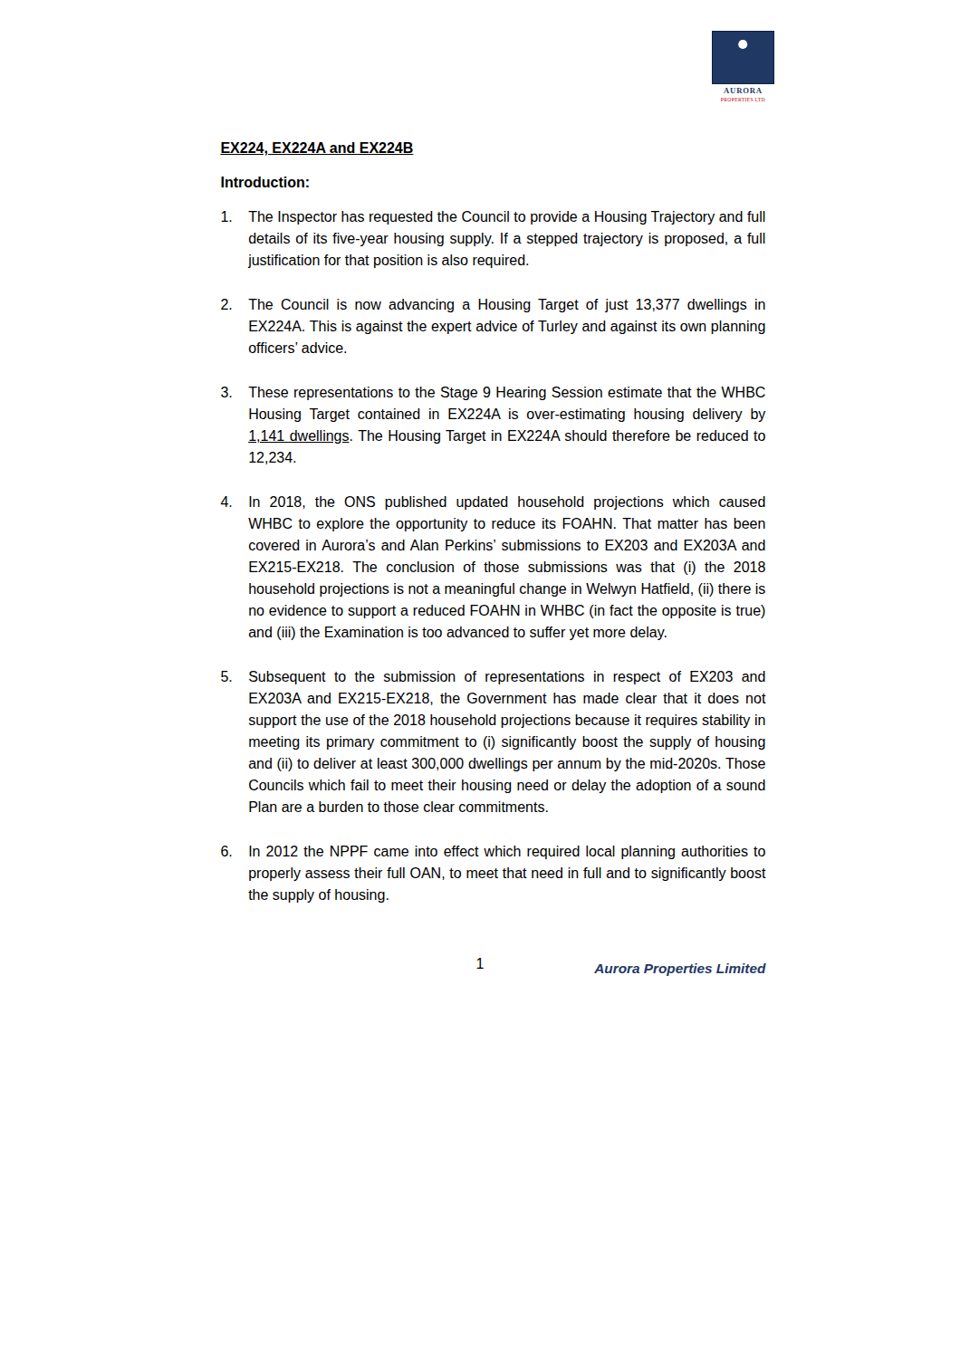AURORA
PROPERTIES LTD
EX224, EX224A and EX224B
Introduction:
The Inspector has requested the Council to provide a Housing Trajectory and full details of its five-year housing supply. If a stepped trajectory is proposed, a full justification for that position is also required.
The Council is now advancing a Housing Target of just 13,377 dwellings in EX224A. This is against the expert advice of Turley and against its own planning officers’ advice.
These representations to the Stage 9 Hearing Session estimate that the WHBC Housing Target contained in EX224A is over-estimating housing delivery by 1,141 dwellings. The Housing Target in EX224A should therefore be reduced to 12,234.
In 2018, the ONS published updated household projections which caused WHBC to explore the opportunity to reduce its FOAHN. That matter has been covered in Aurora’s and Alan Perkins’ submissions to EX203 and EX203A and EX215-EX218. The conclusion of those submissions was that (i) the 2018 household projections is not a meaningful change in Welwyn Hatfield, (ii) there is no evidence to support a reduced FOAHN in WHBC (in fact the opposite is true) and (iii) the Examination is too advanced to suffer yet more delay.
Subsequent to the submission of representations in respect of EX203 and EX203A and EX215-EX218, the Government has made clear that it does not support the use of the 2018 household projections because it requires stability in meeting its primary commitment to (i) significantly boost the supply of housing and (ii) to deliver at least 300,000 dwellings per annum by the mid-2020s. Those Councils which fail to meet their housing need or delay the adoption of a sound Plan are a burden to those clear commitments.
In 2012 the NPPF came into effect which required local planning authorities to properly assess their full OAN, to meet that need in full and to significantly boost the supply of housing.
1 Aurora Properties Limited